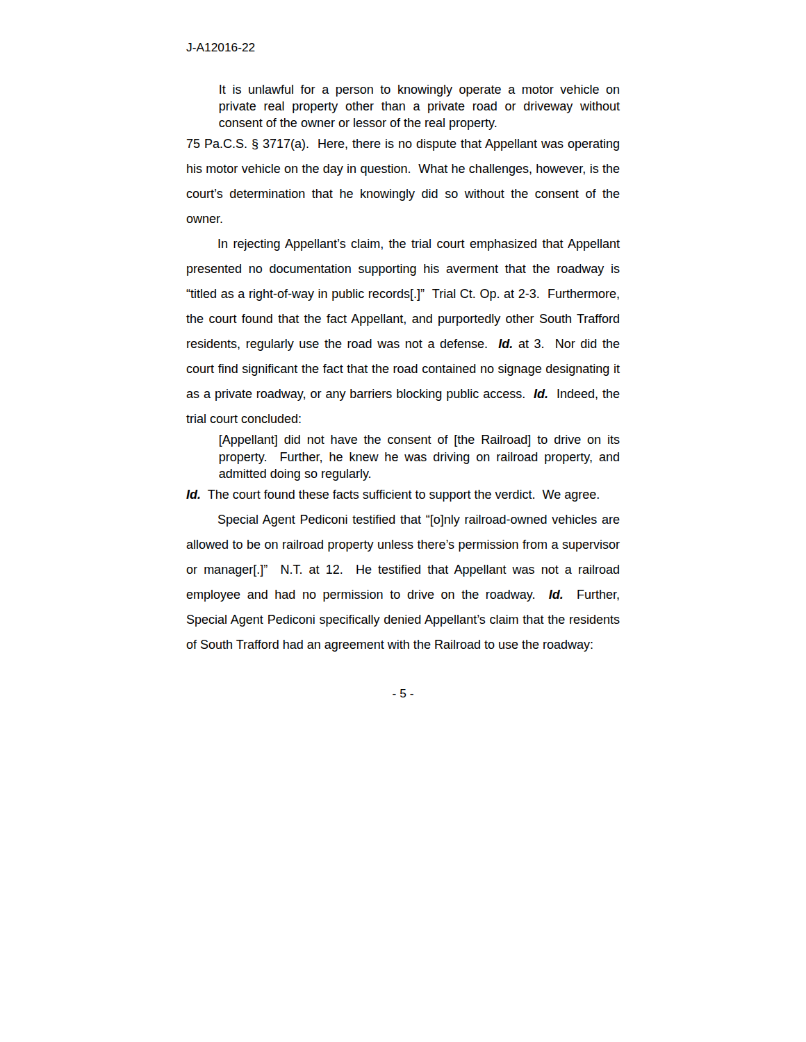J-A12016-22
It is unlawful for a person to knowingly operate a motor vehicle on private real property other than a private road or driveway without consent of the owner or lessor of the real property.
75 Pa.C.S. § 3717(a). Here, there is no dispute that Appellant was operating his motor vehicle on the day in question. What he challenges, however, is the court’s determination that he knowingly did so without the consent of the owner.
In rejecting Appellant’s claim, the trial court emphasized that Appellant presented no documentation supporting his averment that the roadway is “titled as a right-of-way in public records[.]” Trial Ct. Op. at 2-3. Furthermore, the court found that the fact Appellant, and purportedly other South Trafford residents, regularly use the road was not a defense. Id. at 3. Nor did the court find significant the fact that the road contained no signage designating it as a private roadway, or any barriers blocking public access. Id. Indeed, the trial court concluded:
[Appellant] did not have the consent of [the Railroad] to drive on its property. Further, he knew he was driving on railroad property, and admitted doing so regularly.
Id. The court found these facts sufficient to support the verdict. We agree.
Special Agent Pediconi testified that “[o]nly railroad-owned vehicles are allowed to be on railroad property unless there’s permission from a supervisor or manager[.]” N.T. at 12. He testified that Appellant was not a railroad employee and had no permission to drive on the roadway. Id. Further, Special Agent Pediconi specifically denied Appellant’s claim that the residents of South Trafford had an agreement with the Railroad to use the roadway:
- 5 -